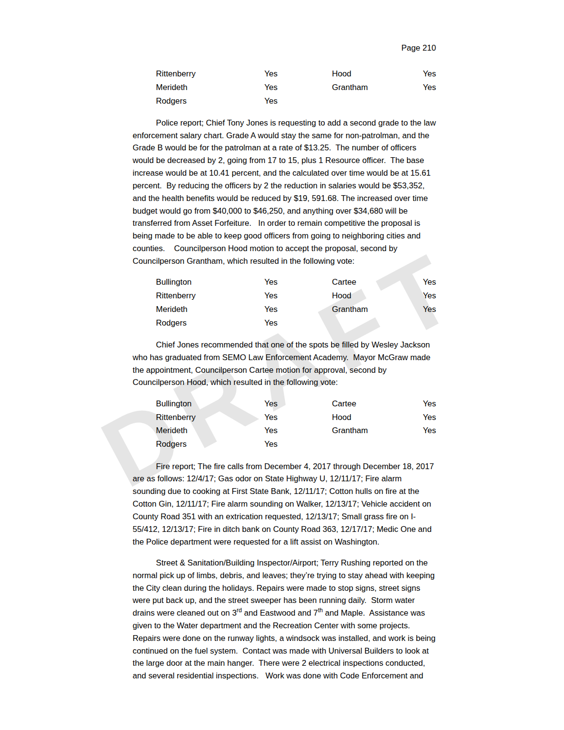DRAFT
Page 210
| Rittenberry | Yes | Hood | Yes |
| Merideth | Yes | Grantham | Yes |
| Rodgers | Yes | | |
Police report; Chief Tony Jones is requesting to add a second grade to the law enforcement salary chart. Grade A would stay the same for non-patrolman, and the Grade B would be for the patrolman at a rate of $13.25. The number of officers would be decreased by 2, going from 17 to 15, plus 1 Resource officer. The base increase would be at 10.41 percent, and the calculated over time would be at 15.61 percent. By reducing the officers by 2 the reduction in salaries would be $53,352, and the health benefits would be reduced by $19, 591.68. The increased over time budget would go from $40,000 to $46,250, and anything over $34,680 will be transferred from Asset Forfeiture. In order to remain competitive the proposal is being made to be able to keep good officers from going to neighboring cities and counties. Councilperson Hood motion to accept the proposal, second by Councilperson Grantham, which resulted in the following vote:
| Bullington | Yes | Cartee | Yes |
| Rittenberry | Yes | Hood | Yes |
| Merideth | Yes | Grantham | Yes |
| Rodgers | Yes | | |
Chief Jones recommended that one of the spots be filled by Wesley Jackson who has graduated from SEMO Law Enforcement Academy. Mayor McGraw made the appointment, Councilperson Cartee motion for approval, second by Councilperson Hood, which resulted in the following vote:
| Bullington | Yes | Cartee | Yes |
| Rittenberry | Yes | Hood | Yes |
| Merideth | Yes | Grantham | Yes |
| Rodgers | Yes | | |
Fire report; The fire calls from December 4, 2017 through December 18, 2017 are as follows: 12/4/17; Gas odor on State Highway U, 12/11/17; Fire alarm sounding due to cooking at First State Bank, 12/11/17; Cotton hulls on fire at the Cotton Gin, 12/11/17; Fire alarm sounding on Walker, 12/13/17; Vehicle accident on County Road 351 with an extrication requested, 12/13/17; Small grass fire on I-55/412, 12/13/17; Fire in ditch bank on County Road 363, 12/17/17; Medic One and the Police department were requested for a lift assist on Washington.
Street & Sanitation/Building Inspector/Airport; Terry Rushing reported on the normal pick up of limbs, debris, and leaves; they’re trying to stay ahead with keeping the City clean during the holidays. Repairs were made to stop signs, street signs were put back up, and the street sweeper has been running daily. Storm water drains were cleaned out on 3rd and Eastwood and 7th and Maple. Assistance was given to the Water department and the Recreation Center with some projects. Repairs were done on the runway lights, a windsock was installed, and work is being continued on the fuel system. Contact was made with Universal Builders to look at the large door at the main hanger. There were 2 electrical inspections conducted, and several residential inspections. Work was done with Code Enforcement and